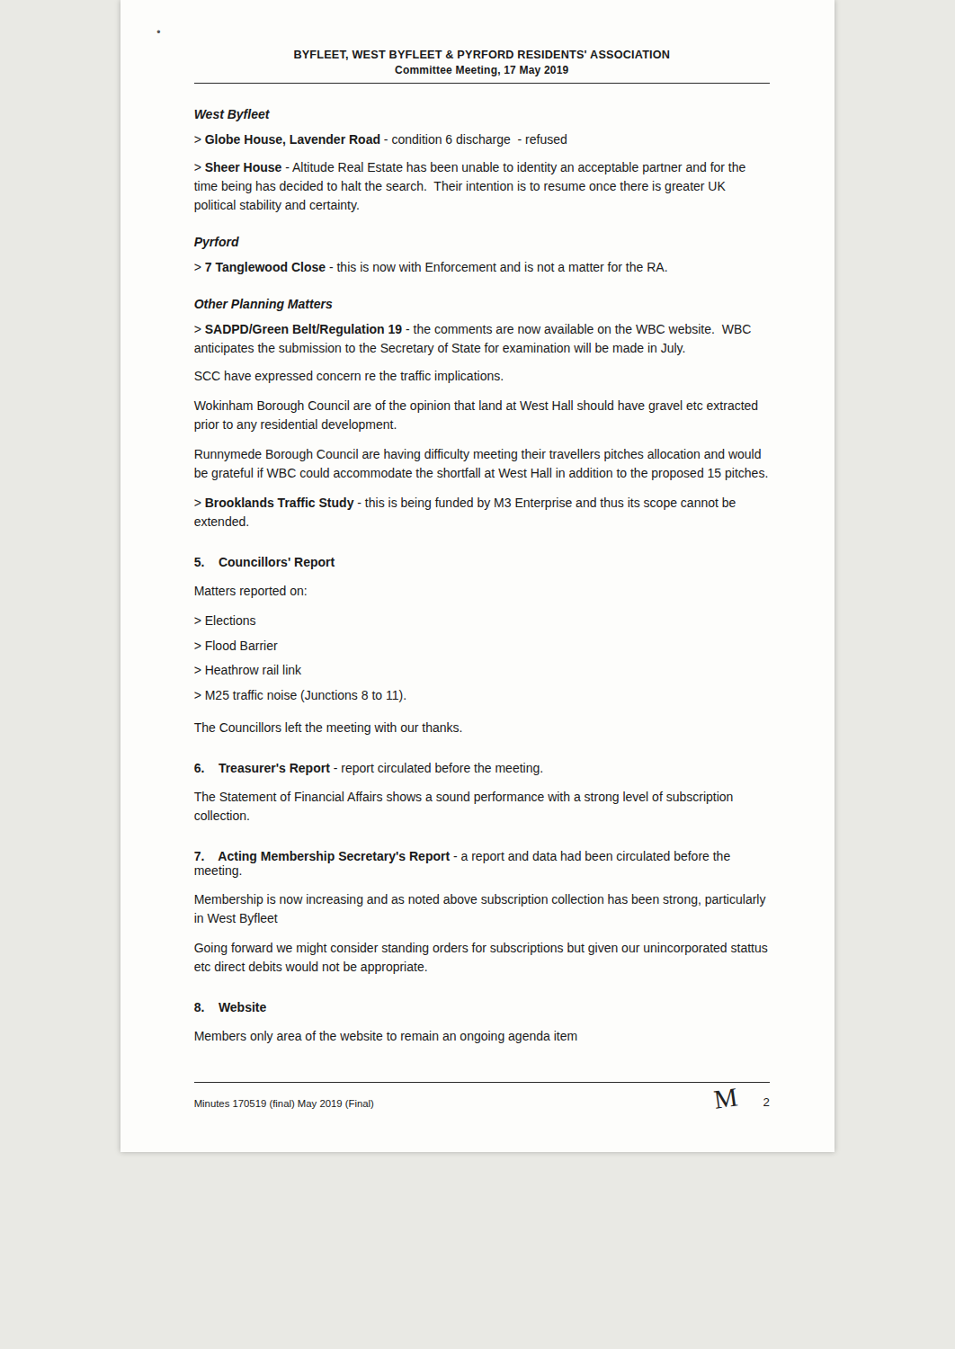•
BYFLEET, WEST BYFLEET & PYRFORD RESIDENTS' ASSOCIATION
Committee Meeting, 17 May 2019
West Byfleet
> Globe House, Lavender Road - condition 6 discharge - refused
> Sheer House - Altitude Real Estate has been unable to identity an acceptable partner and for the time being has decided to halt the search. Their intention is to resume once there is greater UK political stability and certainty.
Pyrford
> 7 Tanglewood Close - this is now with Enforcement and is not a matter for the RA.
Other Planning Matters
> SADPD/Green Belt/Regulation 19 - the comments are now available on the WBC website. WBC anticipates the submission to the Secretary of State for examination will be made in July.
SCC have expressed concern re the traffic implications.
Wokinham Borough Council are of the opinion that land at West Hall should have gravel etc extracted prior to any residential development.
Runnymede Borough Council are having difficulty meeting their travellers pitches allocation and would be grateful if WBC could accommodate the shortfall at West Hall in addition to the proposed 15 pitches.
> Brooklands Traffic Study - this is being funded by M3 Enterprise and thus its scope cannot be extended.
5. Councillors' Report
Matters reported on:
> Elections
> Flood Barrier
> Heathrow rail link
> M25 traffic noise (Junctions 8 to 11).
The Councillors left the meeting with our thanks.
6. Treasurer's Report - report circulated before the meeting.
The Statement of Financial Affairs shows a sound performance with a strong level of subscription collection.
7. Acting Membership Secretary's Report - a report and data had been circulated before the meeting.
Membership is now increasing and as noted above subscription collection has been strong, particularly in West Byfleet
Going forward we might consider standing orders for subscriptions but given our unincorporated stattus etc direct debits would not be appropriate.
8. Website
Members only area of the website to remain an ongoing agenda item
Minutes 170519 (final) May 2019 (Final)
M
2